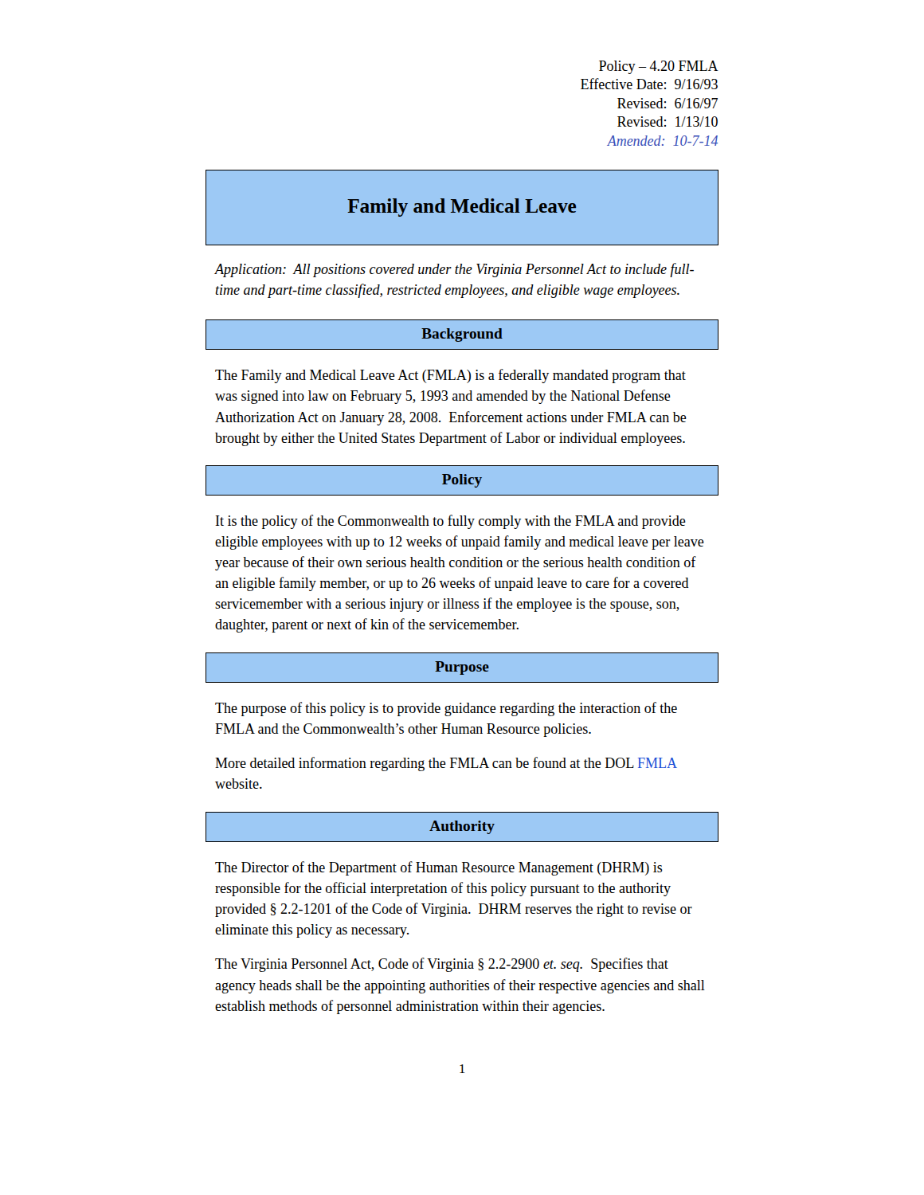Policy – 4.20 FMLA
Effective Date: 9/16/93
Revised: 6/16/97
Revised: 1/13/10
Amended: 10-7-14
Family and Medical Leave
Application: All positions covered under the Virginia Personnel Act to include full-time and part-time classified, restricted employees, and eligible wage employees.
Background
The Family and Medical Leave Act (FMLA) is a federally mandated program that was signed into law on February 5, 1993 and amended by the National Defense Authorization Act on January 28, 2008. Enforcement actions under FMLA can be brought by either the United States Department of Labor or individual employees.
Policy
It is the policy of the Commonwealth to fully comply with the FMLA and provide eligible employees with up to 12 weeks of unpaid family and medical leave per leave year because of their own serious health condition or the serious health condition of an eligible family member, or up to 26 weeks of unpaid leave to care for a covered servicemember with a serious injury or illness if the employee is the spouse, son, daughter, parent or next of kin of the servicemember.
Purpose
The purpose of this policy is to provide guidance regarding the interaction of the FMLA and the Commonwealth’s other Human Resource policies.
More detailed information regarding the FMLA can be found at the DOL FMLA website.
Authority
The Director of the Department of Human Resource Management (DHRM) is responsible for the official interpretation of this policy pursuant to the authority provided § 2.2-1201 of the Code of Virginia. DHRM reserves the right to revise or eliminate this policy as necessary.
The Virginia Personnel Act, Code of Virginia § 2.2-2900 et. seq. Specifies that agency heads shall be the appointing authorities of their respective agencies and shall establish methods of personnel administration within their agencies.
1